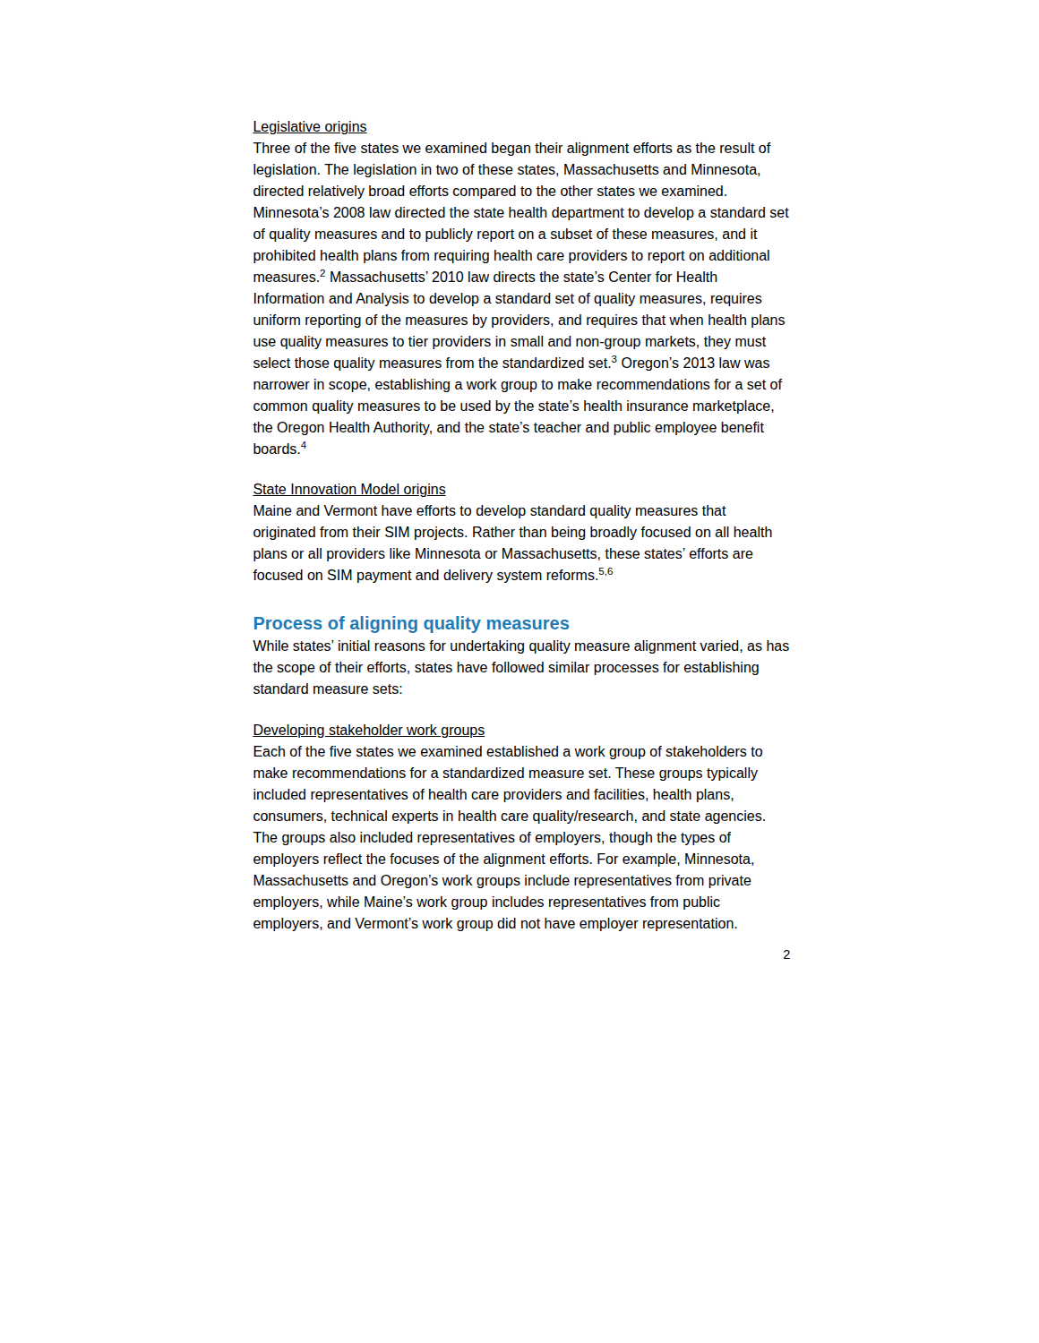Legislative origins
Three of the five states we examined began their alignment efforts as the result of legislation. The legislation in two of these states, Massachusetts and Minnesota, directed relatively broad efforts compared to the other states we examined. Minnesota’s 2008 law directed the state health department to develop a standard set of quality measures and to publicly report on a subset of these measures, and it prohibited health plans from requiring health care providers to report on additional measures.2 Massachusetts’ 2010 law directs the state’s Center for Health Information and Analysis to develop a standard set of quality measures, requires uniform reporting of the measures by providers, and requires that when health plans use quality measures to tier providers in small and non-group markets, they must select those quality measures from the standardized set.3 Oregon’s 2013 law was narrower in scope, establishing a work group to make recommendations for a set of common quality measures to be used by the state’s health insurance marketplace, the Oregon Health Authority, and the state’s teacher and public employee benefit boards.4
State Innovation Model origins
Maine and Vermont have efforts to develop standard quality measures that originated from their SIM projects. Rather than being broadly focused on all health plans or all providers like Minnesota or Massachusetts, these states’ efforts are focused on SIM payment and delivery system reforms.5,6
Process of aligning quality measures
While states’ initial reasons for undertaking quality measure alignment varied, as has the scope of their efforts, states have followed similar processes for establishing standard measure sets:
Developing stakeholder work groups
Each of the five states we examined established a work group of stakeholders to make recommendations for a standardized measure set. These groups typically included representatives of health care providers and facilities, health plans, consumers, technical experts in health care quality/research, and state agencies. The groups also included representatives of employers, though the types of employers reflect the focuses of the alignment efforts. For example, Minnesota, Massachusetts and Oregon’s work groups include representatives from private employers, while Maine’s work group includes representatives from public employers, and Vermont’s work group did not have employer representation.
2